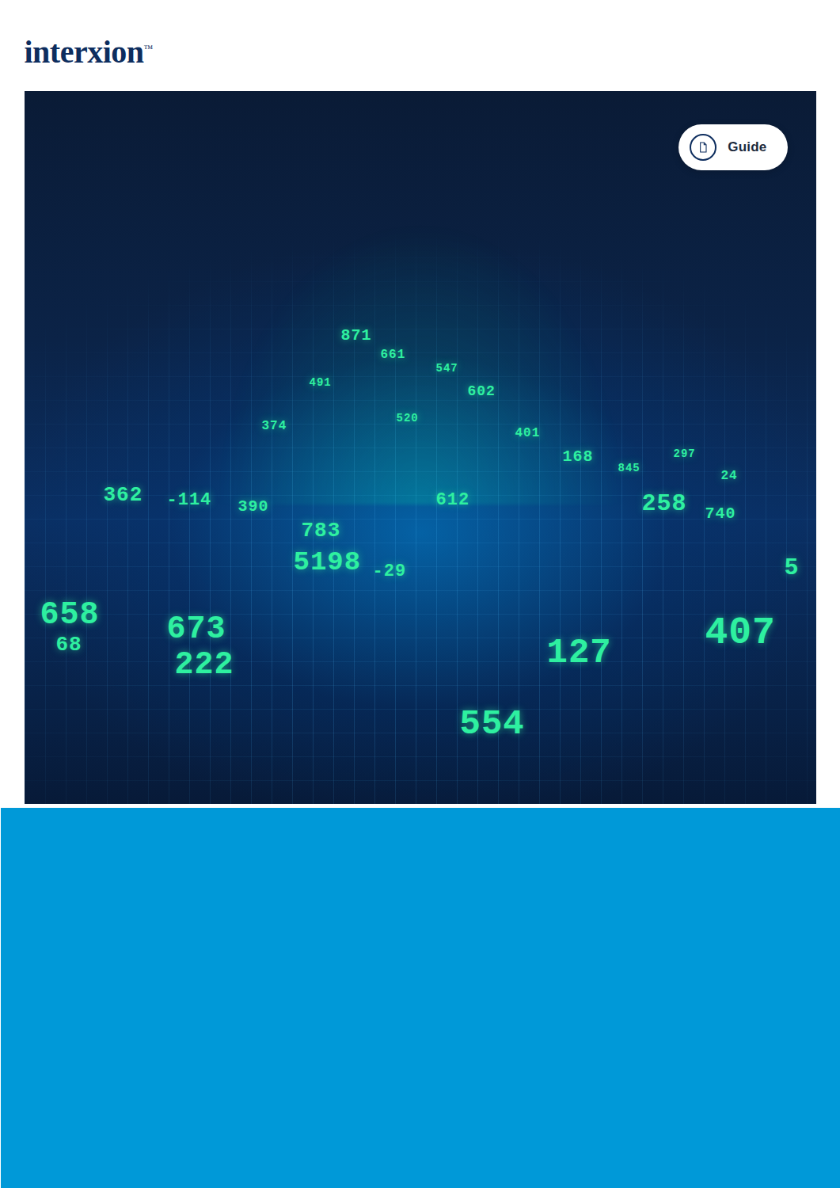interxion™
Guide
871 661 491 547 602 374 520 401 168 845 297 24 362 -114 390 612 258 740 783 5198 -29 658 68 673 222 127 407 5 554
How to Build Business-Ready
Hybrid Cloud